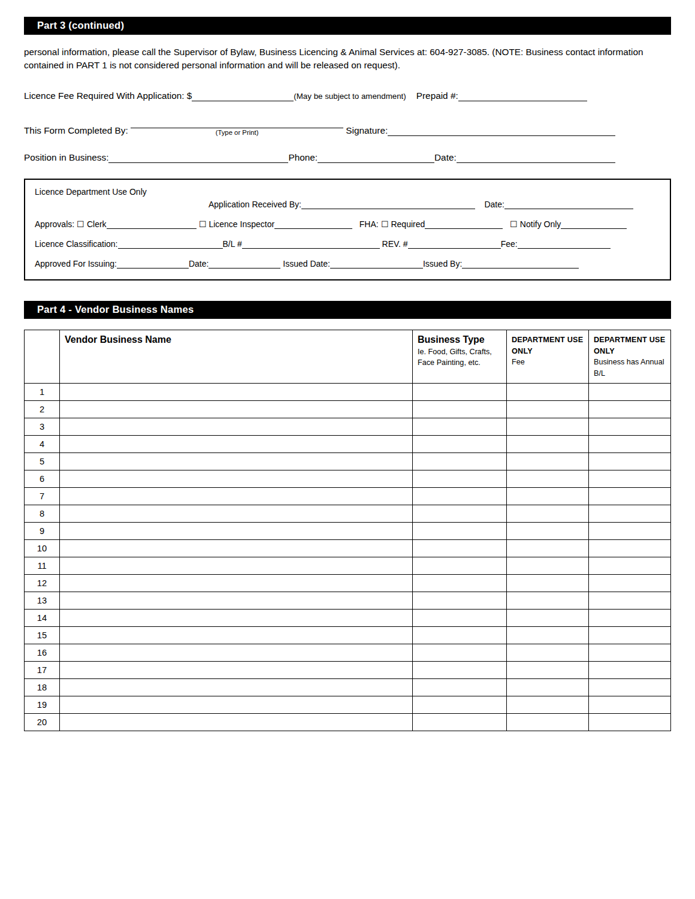Part 3 (continued)
personal information, please call the Supervisor of Bylaw, Business Licencing & Animal Services at: 604-927-3085. (NOTE: Business contact information contained in PART 1 is not considered personal information and will be released on request).
Licence Fee Required With Application: $ (May be subject to amendment) Prepaid #:
This Form Completed By: (Type or Print) Signature:
Position in Business: Phone: Date:
Licence Department Use Only
Application Received By: Date:
Approvals: ☐ Clerk ☐ Licence Inspector FHA: ☐ Required ☐ Notify Only
Licence Classification: B/L # REV. # Fee:
Approved For Issuing: Date: Issued Date: Issued By:
Part 4 - Vendor Business Names
| | Vendor Business Name | Business Type Ie. Food, Gifts, Crafts, Face Painting, etc. | DEPARTMENT USE ONLY Fee | DEPARTMENT USE ONLY Business has Annual B/L |
| --- | --- | --- | --- | --- |
| 1 | | | | |
| 2 | | | | |
| 3 | | | | |
| 4 | | | | |
| 5 | | | | |
| 6 | | | | |
| 7 | | | | |
| 8 | | | | |
| 9 | | | | |
| 10 | | | | |
| 11 | | | | |
| 12 | | | | |
| 13 | | | | |
| 14 | | | | |
| 15 | | | | |
| 16 | | | | |
| 17 | | | | |
| 18 | | | | |
| 19 | | | | |
| 20 | | | | |